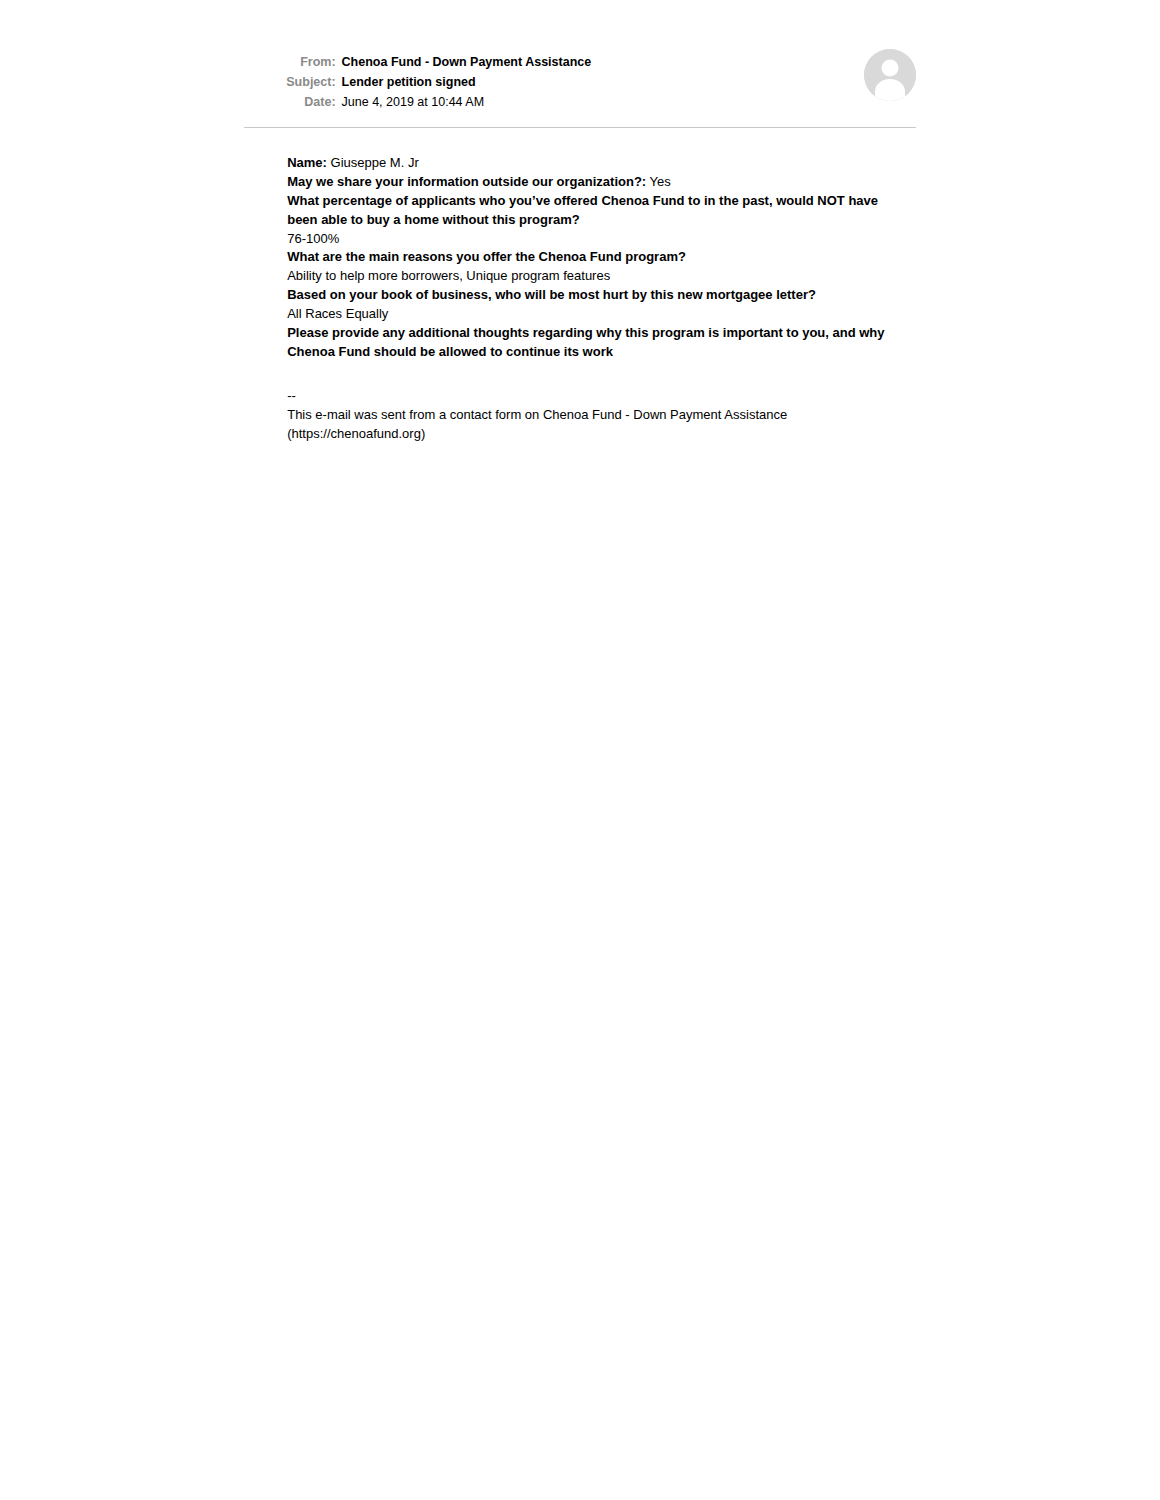From: Chenoa Fund - Down Payment Assistance
Subject: Lender petition signed
Date: June 4, 2019 at 10:44 AM
Name: Giuseppe M. Jr
May we share your information outside our organization?: Yes
What percentage of applicants who you’ve offered Chenoa Fund to in the past, would NOT have been able to buy a home without this program?
76-100%
What are the main reasons you offer the Chenoa Fund program?
Ability to help more borrowers, Unique program features
Based on your book of business, who will be most hurt by this new mortgagee letter?
All Races Equally
Please provide any additional thoughts regarding why this program is important to you, and why Chenoa Fund should be allowed to continue its work
--
This e-mail was sent from a contact form on Chenoa Fund - Down Payment Assistance (https://chenoafund.org)